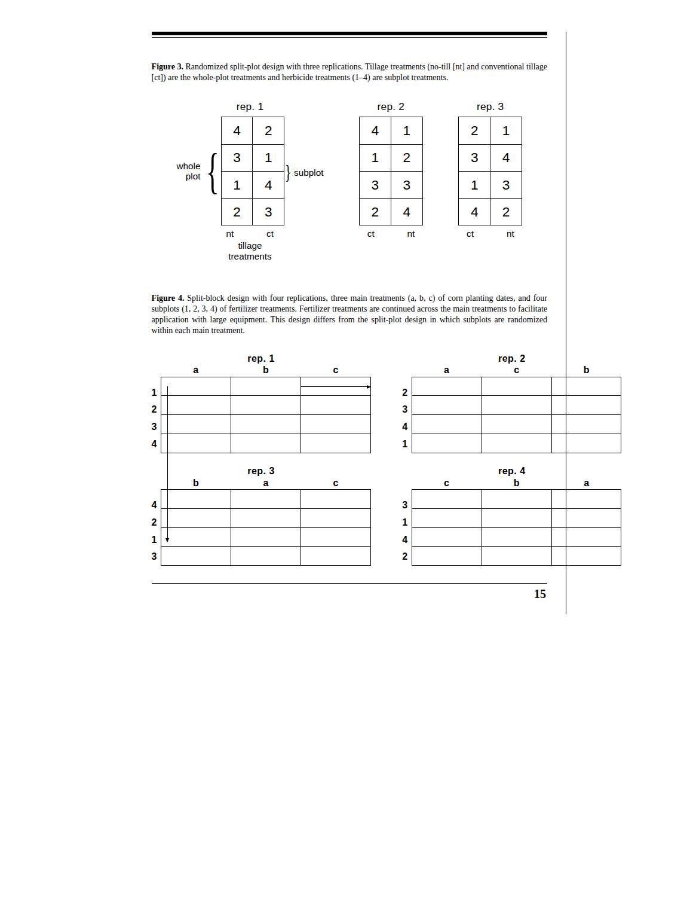Figure 3. Randomized split-plot design with three replications. Tillage treatments (no-till [nt] and conventional tillage [ct]) are the whole-plot treatments and herbicide treatments (1–4) are subplot treatments.
rep. 1
whole
plot
{
| 4 | 2 |
| 3 | 1 |
| 1 | 4 |
| 2 | 3 |
}
subplot
nt ct
tillage
treatments
rep. 2
| 4 | 1 |
| 1 | 2 |
| 3 | 3 |
| 2 | 4 |
ct nt
rep. 3
| 2 | 1 |
| 3 | 4 |
| 1 | 3 |
| 4 | 2 |
ct nt
Figure 4. Split-block design with four replications, three main treatments (a, b, c) of corn planting dates, and four subplots (1, 2, 3, 4) of fertilizer treatments. Fertilizer treatments are continued across the main treatments to facilitate application with large equipment. This design differs from the split-plot design in which subplots are randomized within each main treatment.
rep. 1
1
2
3
4
abc
rep. 2
2
3
4
1
acb
rep. 3
4
2
1
3
bac
rep. 4
3
1
4
2
cba
15